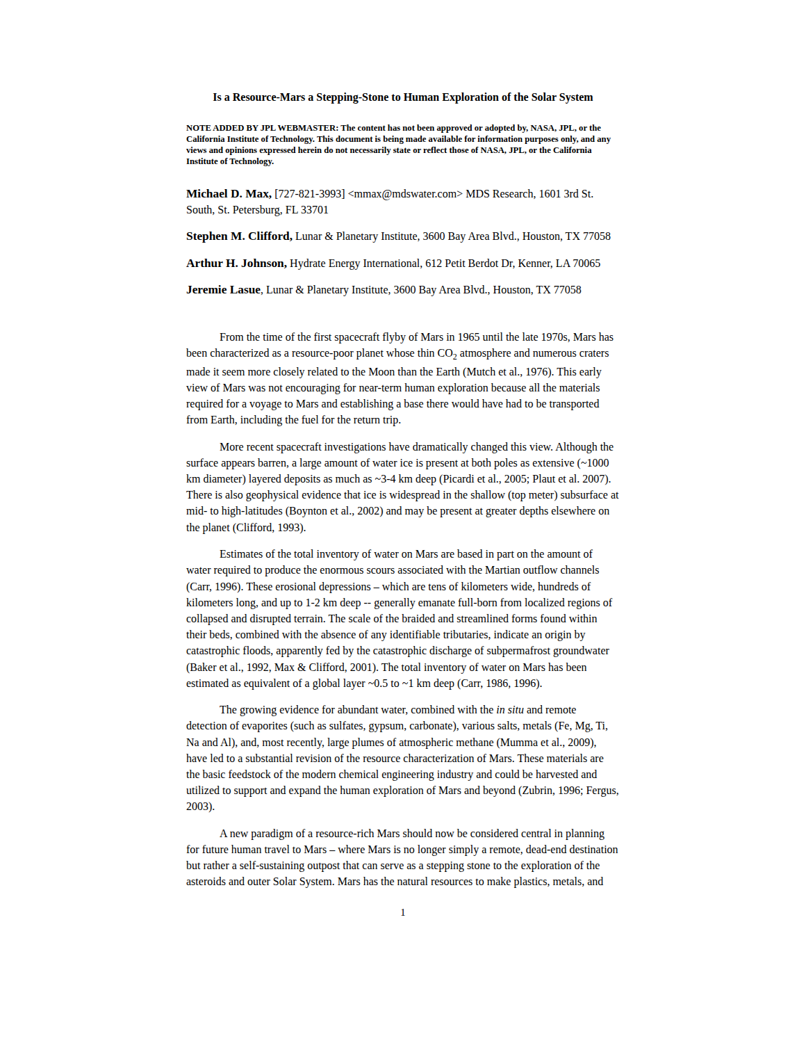Is a Resource-Mars a Stepping-Stone to Human Exploration of the Solar System
NOTE ADDED BY JPL WEBMASTER: The content has not been approved or adopted by, NASA, JPL, or the California Institute of Technology. This document is being made available for information purposes only, and any views and opinions expressed herein do not necessarily state or reflect those of NASA, JPL, or the California Institute of Technology.
Michael D. Max, [727-821-3993] <mmax@mdswater.com> MDS Research, 1601 3rd St. South, St. Petersburg, FL 33701
Stephen M. Clifford, Lunar & Planetary Institute, 3600 Bay Area Blvd., Houston, TX 77058
Arthur H. Johnson, Hydrate Energy International, 612 Petit Berdot Dr, Kenner, LA 70065
Jeremie Lasue, Lunar & Planetary Institute, 3600 Bay Area Blvd., Houston, TX 77058
From the time of the first spacecraft flyby of Mars in 1965 until the late 1970s, Mars has been characterized as a resource-poor planet whose thin CO2 atmosphere and numerous craters made it seem more closely related to the Moon than the Earth (Mutch et al., 1976). This early view of Mars was not encouraging for near-term human exploration because all the materials required for a voyage to Mars and establishing a base there would have had to be transported from Earth, including the fuel for the return trip.
More recent spacecraft investigations have dramatically changed this view. Although the surface appears barren, a large amount of water ice is present at both poles as extensive (~1000 km diameter) layered deposits as much as ~3-4 km deep (Picardi et al., 2005; Plaut et al. 2007). There is also geophysical evidence that ice is widespread in the shallow (top meter) subsurface at mid- to high-latitudes (Boynton et al., 2002) and may be present at greater depths elsewhere on the planet (Clifford, 1993).
Estimates of the total inventory of water on Mars are based in part on the amount of water required to produce the enormous scours associated with the Martian outflow channels (Carr, 1996). These erosional depressions – which are tens of kilometers wide, hundreds of kilometers long, and up to 1-2 km deep -- generally emanate full-born from localized regions of collapsed and disrupted terrain. The scale of the braided and streamlined forms found within their beds, combined with the absence of any identifiable tributaries, indicate an origin by catastrophic floods, apparently fed by the catastrophic discharge of subpermafrost groundwater (Baker et al., 1992, Max & Clifford, 2001). The total inventory of water on Mars has been estimated as equivalent of a global layer ~0.5 to ~1 km deep (Carr, 1986, 1996).
The growing evidence for abundant water, combined with the in situ and remote detection of evaporites (such as sulfates, gypsum, carbonate), various salts, metals (Fe, Mg, Ti, Na and Al), and, most recently, large plumes of atmospheric methane (Mumma et al., 2009), have led to a substantial revision of the resource characterization of Mars. These materials are the basic feedstock of the modern chemical engineering industry and could be harvested and utilized to support and expand the human exploration of Mars and beyond (Zubrin, 1996; Fergus, 2003).
A new paradigm of a resource-rich Mars should now be considered central in planning for future human travel to Mars – where Mars is no longer simply a remote, dead-end destination but rather a self-sustaining outpost that can serve as a stepping stone to the exploration of the asteroids and outer Solar System. Mars has the natural resources to make plastics, metals, and
1